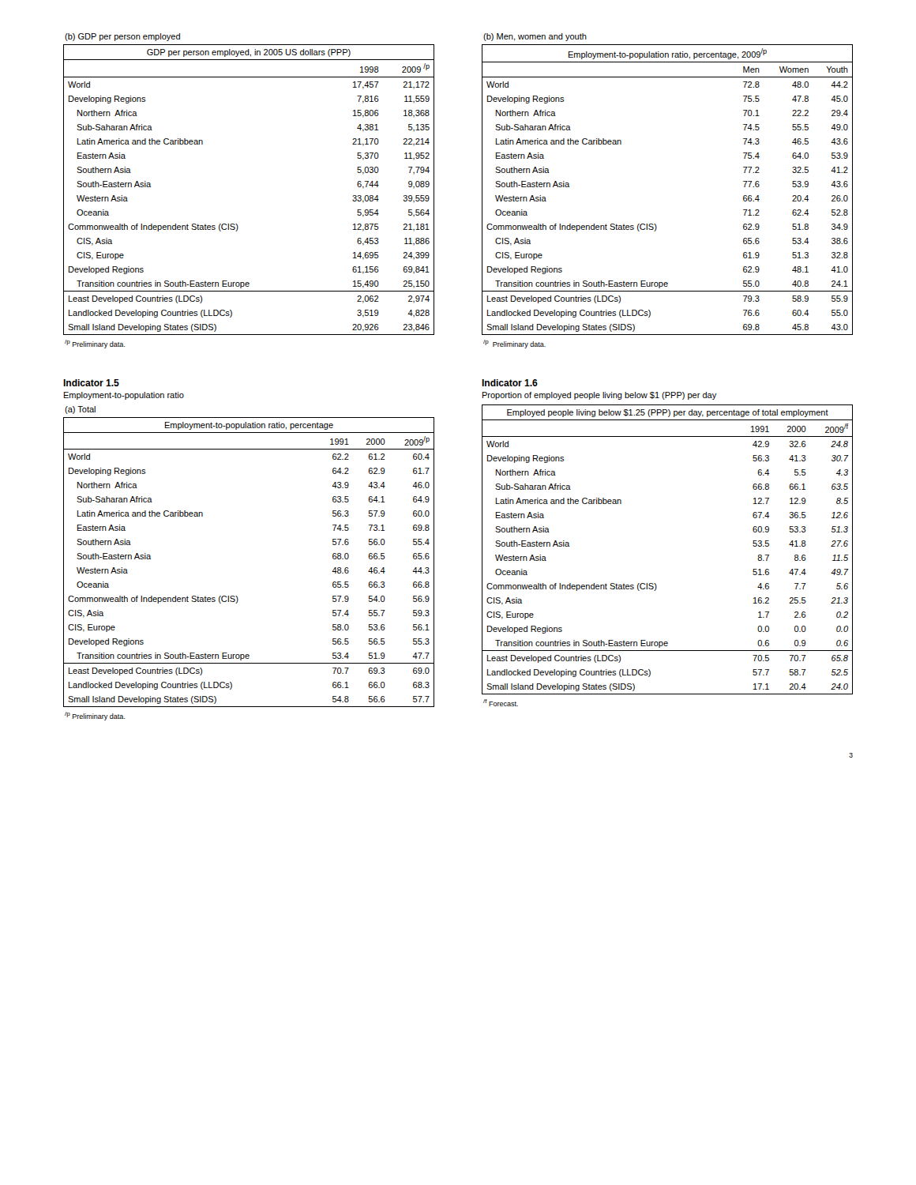(b) GDP per person employed
| GDP per person employed, in 2005 US dollars (PPP) |
| --- |
| | 1998 | 2009 /p |
| World | 17,457 | 21,172 |
| Developing Regions | 7,816 | 11,559 |
| Northern Africa | 15,806 | 18,368 |
| Sub-Saharan Africa | 4,381 | 5,135 |
| Latin America and the Caribbean | 21,170 | 22,214 |
| Eastern Asia | 5,370 | 11,952 |
| Southern Asia | 5,030 | 7,794 |
| South-Eastern Asia | 6,744 | 9,089 |
| Western Asia | 33,084 | 39,559 |
| Oceania | 5,954 | 5,564 |
| Commonwealth of Independent States (CIS) | 12,875 | 21,181 |
| CIS, Asia | 6,453 | 11,886 |
| CIS, Europe | 14,695 | 24,399 |
| Developed Regions | 61,156 | 69,841 |
| Transition countries in South-Eastern Europe | 15,490 | 25,150 |
| Least Developed Countries (LDCs) | 2,062 | 2,974 |
| Landlocked Developing Countries (LLDCs) | 3,519 | 4,828 |
| Small Island Developing States (SIDS) | 20,926 | 23,846 |
/p Preliminary data.
Indicator 1.5
Employment-to-population ratio
(a) Total
| Employment-to-population ratio, percentage |
| --- |
| | 1991 | 2000 | 2009 /p |
| World | 62.2 | 61.2 | 60.4 |
| Developing Regions | 64.2 | 62.9 | 61.7 |
| Northern Africa | 43.9 | 43.4 | 46.0 |
| Sub-Saharan Africa | 63.5 | 64.1 | 64.9 |
| Latin America and the Caribbean | 56.3 | 57.9 | 60.0 |
| Eastern Asia | 74.5 | 73.1 | 69.8 |
| Southern Asia | 57.6 | 56.0 | 55.4 |
| South-Eastern Asia | 68.0 | 66.5 | 65.6 |
| Western Asia | 48.6 | 46.4 | 44.3 |
| Oceania | 65.5 | 66.3 | 66.8 |
| Commonwealth of Independent States (CIS) | 57.9 | 54.0 | 56.9 |
| CIS, Asia | 57.4 | 55.7 | 59.3 |
| CIS, Europe | 58.0 | 53.6 | 56.1 |
| Developed Regions | 56.5 | 56.5 | 55.3 |
| Transition countries in South-Eastern Europe | 53.4 | 51.9 | 47.7 |
| Least Developed Countries (LDCs) | 70.7 | 69.3 | 69.0 |
| Landlocked Developing Countries (LLDCs) | 66.1 | 66.0 | 68.3 |
| Small Island Developing States (SIDS) | 54.8 | 56.6 | 57.7 |
/p Preliminary data.
(b) Men, women and youth
| Employment-to-population ratio, percentage, 2009 /p |
| --- |
| | Men | Women | Youth |
| World | 72.8 | 48.0 | 44.2 |
| Developing Regions | 75.5 | 47.8 | 45.0 |
| Northern Africa | 70.1 | 22.2 | 29.4 |
| Sub-Saharan Africa | 74.5 | 55.5 | 49.0 |
| Latin America and the Caribbean | 74.3 | 46.5 | 43.6 |
| Eastern Asia | 75.4 | 64.0 | 53.9 |
| Southern Asia | 77.2 | 32.5 | 41.2 |
| South-Eastern Asia | 77.6 | 53.9 | 43.6 |
| Western Asia | 66.4 | 20.4 | 26.0 |
| Oceania | 71.2 | 62.4 | 52.8 |
| Commonwealth of Independent States (CIS) | 62.9 | 51.8 | 34.9 |
| CIS, Asia | 65.6 | 53.4 | 38.6 |
| CIS, Europe | 61.9 | 51.3 | 32.8 |
| Developed Regions | 62.9 | 48.1 | 41.0 |
| Transition countries in South-Eastern Europe | 55.0 | 40.8 | 24.1 |
| Least Developed Countries (LDCs) | 79.3 | 58.9 | 55.9 |
| Landlocked Developing Countries (LLDCs) | 76.6 | 60.4 | 55.0 |
| Small Island Developing States (SIDS) | 69.8 | 45.8 | 43.0 |
/p Preliminary data.
Indicator 1.6
Proportion of employed people living below $1 (PPP) per day
| Employed people living below $1.25 (PPP) per day, percentage of total employment |
| --- |
| | 1991 | 2000 | 2009 /f |
| World | 42.9 | 32.6 | 24.8 |
| Developing Regions | 56.3 | 41.3 | 30.7 |
| Northern Africa | 6.4 | 5.5 | 4.3 |
| Sub-Saharan Africa | 66.8 | 66.1 | 63.5 |
| Latin America and the Caribbean | 12.7 | 12.9 | 8.5 |
| Eastern Asia | 67.4 | 36.5 | 12.6 |
| Southern Asia | 60.9 | 53.3 | 51.3 |
| South-Eastern Asia | 53.5 | 41.8 | 27.6 |
| Western Asia | 8.7 | 8.6 | 11.5 |
| Oceania | 51.6 | 47.4 | 49.7 |
| Commonwealth of Independent States (CIS) | 4.6 | 7.7 | 5.6 |
| CIS, Asia | 16.2 | 25.5 | 21.3 |
| CIS, Europe | 1.7 | 2.6 | 0.2 |
| Developed Regions | 0.0 | 0.0 | 0.0 |
| Transition countries in South-Eastern Europe | 0.6 | 0.9 | 0.6 |
| Least Developed Countries (LDCs) | 70.5 | 70.7 | 65.8 |
| Landlocked Developing Countries (LLDCs) | 57.7 | 58.7 | 52.5 |
| Small Island Developing States (SIDS) | 17.1 | 20.4 | 24.0 |
/f Forecast.
3